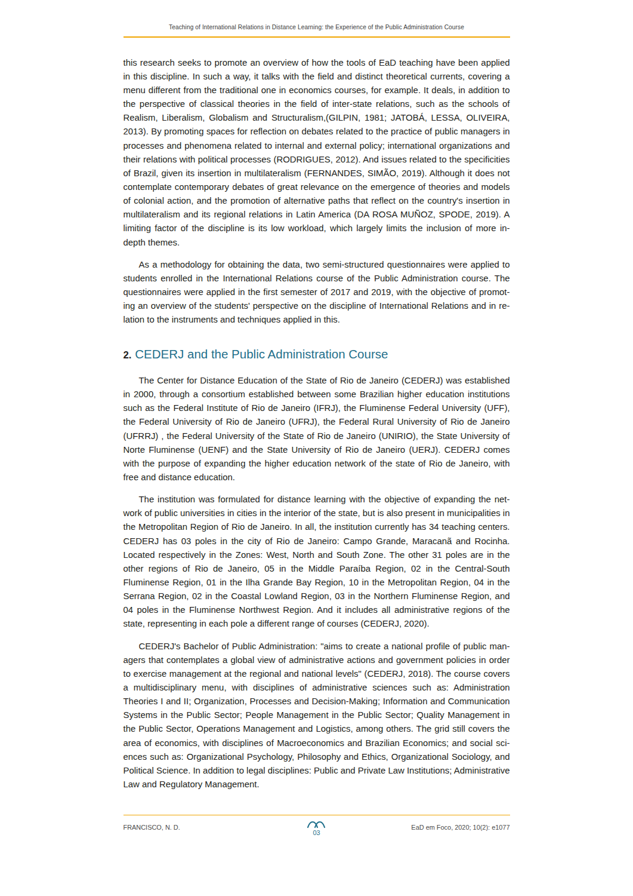Teaching of International Relations in Distance Learning: the Experience of the Public Administration Course
this research seeks to promote an overview of how the tools of EaD teaching have been applied in this discipline. In such a way, it talks with the field and distinct theoretical currents, covering a menu different from the traditional one in economics courses, for example. It deals, in addition to the perspective of classical theories in the field of inter-state relations, such as the schools of Realism, Liberalism, Globalism and Structuralism,(GILPIN, 1981; JATOBÁ, LESSA, OLIVEIRA, 2013). By promoting spaces for reflection on debates related to the practice of public managers in processes and phenomena related to internal and external policy; international organizations and their relations with political processes (RODRIGUES, 2012). And issues related to the specificities of Brazil, given its insertion in multilateralism (FERNANDES, SIMÃO, 2019). Although it does not contemplate contemporary debates of great relevance on the emergence of theories and models of colonial action, and the promotion of alternative paths that reflect on the country's insertion in multilateralism and its regional relations in Latin America (DA ROSA MUÑOZ, SPODE, 2019). A limiting factor of the discipline is its low workload, which largely limits the inclusion of more in-depth themes.
As a methodology for obtaining the data, two semi-structured questionnaires were applied to students enrolled in the International Relations course of the Public Administration course. The questionnaires were applied in the first semester of 2017 and 2019, with the objective of promoting an overview of the students' perspective on the discipline of International Relations and in relation to the instruments and techniques applied in this.
2. CEDERJ and the Public Administration Course
The Center for Distance Education of the State of Rio de Janeiro (CEDERJ) was established in 2000, through a consortium established between some Brazilian higher education institutions such as the Federal Institute of Rio de Janeiro (IFRJ), the Fluminense Federal University (UFF), the Federal University of Rio de Janeiro (UFRJ), the Federal Rural University of Rio de Janeiro (UFRRJ) , the Federal University of the State of Rio de Janeiro (UNIRIO), the State University of Norte Fluminense (UENF) and the State University of Rio de Janeiro (UERJ). CEDERJ comes with the purpose of expanding the higher education network of the state of Rio de Janeiro, with free and distance education.
The institution was formulated for distance learning with the objective of expanding the network of public universities in cities in the interior of the state, but is also present in municipalities in the Metropolitan Region of Rio de Janeiro. In all, the institution currently has 34 teaching centers. CEDERJ has 03 poles in the city of Rio de Janeiro: Campo Grande, Maracanã and Rocinha. Located respectively in the Zones: West, North and South Zone. The other 31 poles are in the other regions of Rio de Janeiro, 05 in the Middle Paraíba Region, 02 in the Central-South Fluminense Region, 01 in the Ilha Grande Bay Region, 10 in the Metropolitan Region, 04 in the Serrana Region, 02 in the Coastal Lowland Region, 03 in the Northern Fluminense Region, and 04 poles in the Fluminense Northwest Region. And it includes all administrative regions of the state, representing in each pole a different range of courses (CEDERJ, 2020).
CEDERJ's Bachelor of Public Administration: "aims to create a national profile of public managers that contemplates a global view of administrative actions and government policies in order to exercise management at the regional and national levels" (CEDERJ, 2018). The course covers a multidisciplinary menu, with disciplines of administrative sciences such as: Administration Theories I and II; Organization, Processes and Decision-Making; Information and Communication Systems in the Public Sector; People Management in the Public Sector; Quality Management in the Public Sector, Operations Management and Logistics, among others. The grid still covers the area of economics, with disciplines of Macroeconomics and Brazilian Economics; and social sciences such as: Organizational Psychology, Philosophy and Ethics, Organizational Sociology, and Political Science. In addition to legal disciplines: Public and Private Law Institutions; Administrative Law and Regulatory Management.
FRANCISCO, N. D.
03
EaD em Foco, 2020; 10(2): e1077